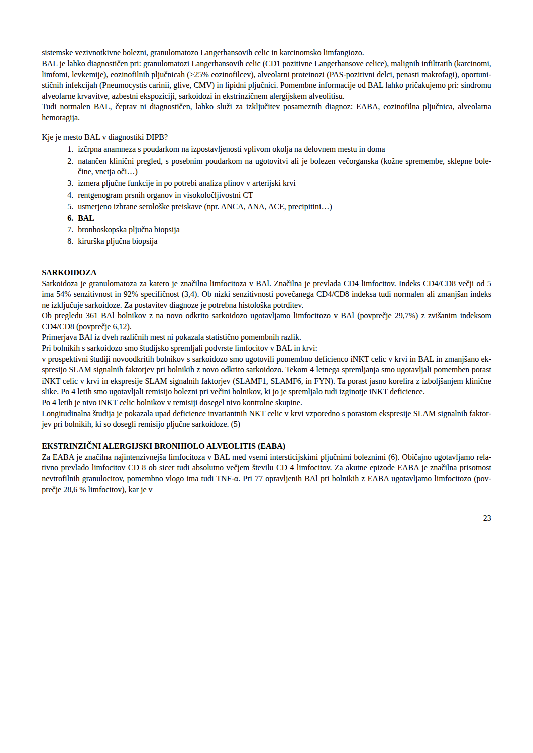sistemske vezivnotkivne bolezni, granulomatozo Langerhansovih celic in karcinomsko limfangiozo.
BAL je lahko diagnostičen pri: granulomatozi Langerhansovih celic (CD1 pozitivne Langerhansove celice), malignih infiltratih (karcinomi, limfomi, levkemije), eozinofilnih pljučnicah (>25% eozinofilcev), alveolarni proteinozi (PAS-pozitivni delci, penasti makrofagi), oportunističnih infekcijah (Pneumocystis carinii, glive, CMV) in lipidni pljučnici. Pomembne informacije od BAL lahko pričakujemo pri: sindromu alveolarne krvavitve, azbestni ekspoziciji, sarkoidozi in ekstrinzičnem alergijskem alveolitisu.
Tudi normalen BAL, čeprav ni diagnostičen, lahko služi za izključitev posameznih diagnoz: EABA, eozinofilna pljučnica, alveolarna hemoragija.
Kje je mesto BAL v diagnostiki DIPB?
izčrpna anamneza s poudarkom na izpostavljenosti vplivom okolja na delovnem mestu in doma
natančen klinični pregled, s posebnim poudarkom na ugotovitvi ali je bolezen večorganska (kožne spremembe, sklepne bolečine, vnetja oči…)
izmera pljučne funkcije in po potrebi analiza plinov v arterijski krvi
rentgenogram prsnih organov in visokoločljivostni CT
usmerjeno izbrane serološke preiskave (npr. ANCA, ANA, ACE, precipitini…)
BAL
bronhoskopska pljučna biopsija
kirurška pljučna biopsija
Sarkoidoza
Sarkoidoza je granulomatoza za katero je značilna limfocitoza v BAl. Značilna je prevlada CD4 limfocitov. Indeks CD4/CD8 večji od 5 ima 54% senzitivnost in 92% specifičnost (3,4). Ob nizki senzitivnosti povečanega CD4/CD8 indeksa tudi normalen ali zmanjšan indeks ne izključuje sarkoidoze. Za postavitev diagnoze je potrebna histološka potrditev.
Ob pregledu 361 BAl bolnikov z na novo odkrito sarkoidozo ugotavljamo limfocitozo v BAl (povprečje 29,7%) z zvišanim indeksom CD4/CD8 (povprečje 6,12).
Primerjava BAl iz dveh različnih mest ni pokazala statistično pomembnih razlik.
Pri bolnikih s sarkoidozo smo študijsko spremljali podvrste limfocitov v BAL in krvi:
v prospektivni študiji novoodkritih bolnikov s sarkoidozo smo ugotovili pomembno deficienco iNKT celic v krvi in BAL in zmanjšano ekspresijo SLAM signalnih faktorjev pri bolnikih z novo odkrito sarkoidozo. Tekom 4 letnega spremljanja smo ugotavljali pomemben porast iNKT celic v krvi in ekspresije SLAM signalnih faktorjev (SLAMF1, SLAMF6, in FYN). Ta porast jasno korelira z izboljšanjem klinične slike. Po 4 letih smo ugotavljali remisijo bolezni pri večini bolnikov, ki jo je spremljalo tudi izginotje iNKT deficience.
Po 4 letih je nivo iNKT celic bolnikov v remisiji dosegel nivo kontrolne skupine.
Longitudinalna študija je pokazala upad deficience invariantnih NKT celic v krvi vzporedno s porastom ekspresije SLAM signalnih faktorjev pri bolnikih, ki so dosegli remisijo pljučne sarkoidoze. (5)
Ekstrinzični alergijski bronhiolo alveolitis (EABA)
Za EABA je značilna najintenzivnejša limfocitoza v BAL med vsemi intersticijskimi pljučnimi boleznimi (6). Običajno ugotavljamo relativno prevlado limfocitov CD 8 ob sicer tudi absolutno večjem številu CD 4 limfocitov. Za akutne epizode EABA je značilna prisotnost nevtrofilnih granulocitov, pomembno vlogo ima tudi TNF-α. Pri 77 opravljenih BAl pri bolnikih z EABA ugotavljamo limfocitozo (povprečje 28,6 % limfocitov), kar je v
23